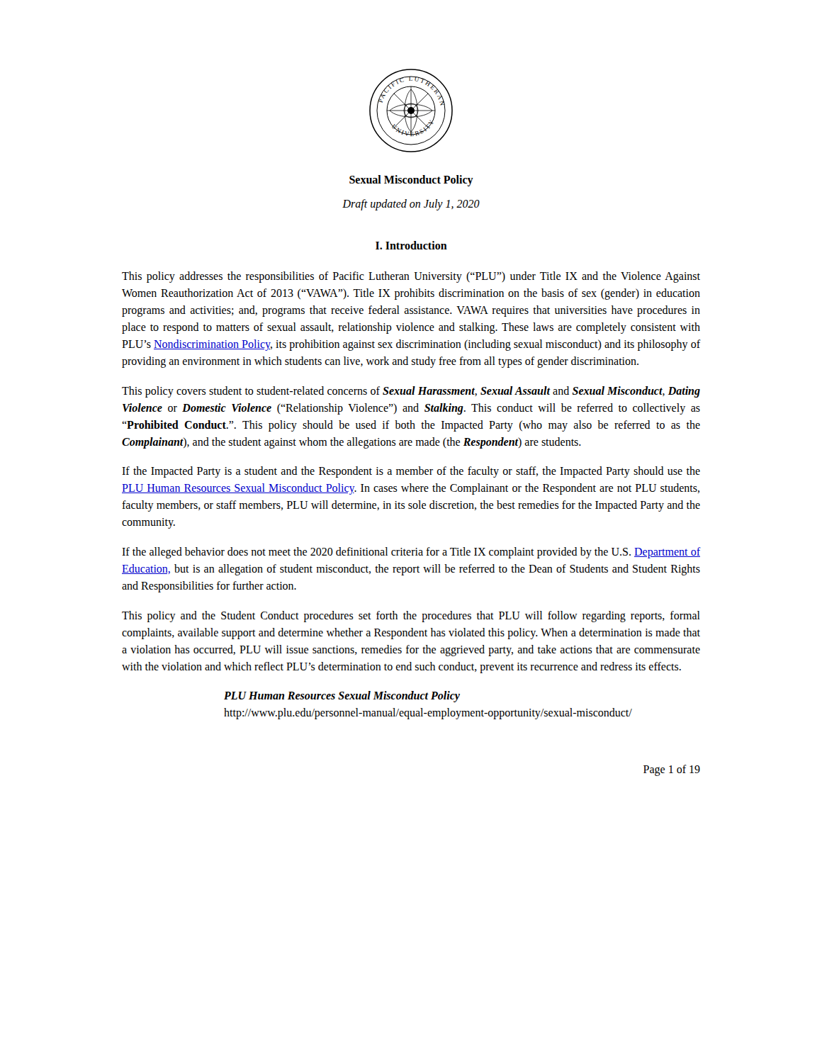PACIFIC LUTHERAN UNIVERSITY
Sexual Misconduct Policy
Draft updated on July 1, 2020
I. Introduction
This policy addresses the responsibilities of Pacific Lutheran University (“PLU”) under Title IX and the Violence Against Women Reauthorization Act of 2013 (“VAWA”). Title IX prohibits discrimination on the basis of sex (gender) in education programs and activities; and, programs that receive federal assistance. VAWA requires that universities have procedures in place to respond to matters of sexual assault, relationship violence and stalking. These laws are completely consistent with PLU’s Nondiscrimination Policy, its prohibition against sex discrimination (including sexual misconduct) and its philosophy of providing an environment in which students can live, work and study free from all types of gender discrimination.
This policy covers student to student-related concerns of Sexual Harassment, Sexual Assault and Sexual Misconduct, Dating Violence or Domestic Violence (“Relationship Violence”) and Stalking. This conduct will be referred to collectively as “Prohibited Conduct.”. This policy should be used if both the Impacted Party (who may also be referred to as the Complainant), and the student against whom the allegations are made (the Respondent) are students.
If the Impacted Party is a student and the Respondent is a member of the faculty or staff, the Impacted Party should use the PLU Human Resources Sexual Misconduct Policy. In cases where the Complainant or the Respondent are not PLU students, faculty members, or staff members, PLU will determine, in its sole discretion, the best remedies for the Impacted Party and the community.
If the alleged behavior does not meet the 2020 definitional criteria for a Title IX complaint provided by the U.S. Department of Education, but is an allegation of student misconduct, the report will be referred to the Dean of Students and Student Rights and Responsibilities for further action.
This policy and the Student Conduct procedures set forth the procedures that PLU will follow regarding reports, formal complaints, available support and determine whether a Respondent has violated this policy. When a determination is made that a violation has occurred, PLU will issue sanctions, remedies for the aggrieved party, and take actions that are commensurate with the violation and which reflect PLU’s determination to end such conduct, prevent its recurrence and redress its effects.
PLU Human Resources Sexual Misconduct Policy
http://www.plu.edu/personnel-manual/equal-employment-opportunity/sexual-misconduct/
Page 1 of 19